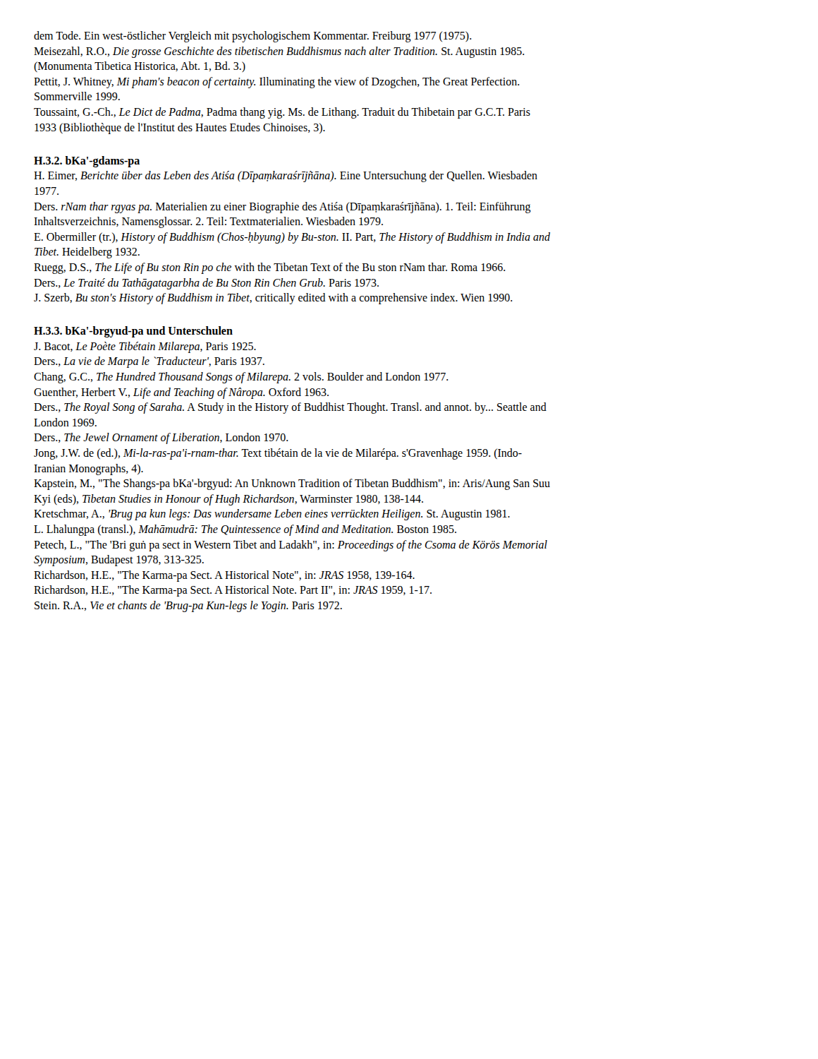dem Tode. Ein west-östlicher Vergleich mit psychologischem Kommentar. Freiburg 1977 (1975).
Meisezahl, R.O., Die grosse Geschichte des tibetischen Buddhismus nach alter Tradition. St. Augustin 1985. (Monumenta Tibetica Historica, Abt. 1, Bd. 3.)
Pettit, J. Whitney, Mi pham's beacon of certainty. Illuminating the view of Dzogchen, The Great Perfection. Sommerville 1999.
Toussaint, G.-Ch., Le Dict de Padma, Padma thang yig. Ms. de Lithang. Traduit du Thibetain par G.C.T. Paris 1933 (Bibliothèque de l'Institut des Hautes Etudes Chinoises, 3).
H.3.2. bKa'-gdams-pa
H. Eimer, Berichte über das Leben des Atiśa (Dīpaṃkaraśrījñāna). Eine Untersuchung der Quellen. Wiesbaden 1977.
Ders. rNam thar rgyas pa. Materialien zu einer Biographie des Atiśa (Dīpaṃkaraśrījñāna). 1. Teil: Einführung Inhaltsverzeichnis, Namensglossar. 2. Teil: Textmaterialien. Wiesbaden 1979.
E. Obermiller (tr.), History of Buddhism (Chos-ḥbyung) by Bu-ston. II. Part, The History of Buddhism in India and Tibet. Heidelberg 1932.
Ruegg, D.S., The Life of Bu ston Rin po che with the Tibetan Text of the Bu ston rNam thar. Roma 1966.
Ders., Le Traité du Tathāgatagarbha de Bu Ston Rin Chen Grub. Paris 1973.
J. Szerb, Bu ston's History of Buddhism in Tibet, critically edited with a comprehensive index. Wien 1990.
H.3.3. bKa'-brgyud-pa und Unterschulen
J. Bacot, Le Poète Tibétain Milarepa, Paris 1925.
Ders., La vie de Marpa le `Traducteur', Paris 1937.
Chang, G.C., The Hundred Thousand Songs of Milarepa. 2 vols. Boulder and London 1977.
Guenther, Herbert V., Life and Teaching of Nâropa. Oxford 1963.
Ders., The Royal Song of Saraha. A Study in the History of Buddhist Thought. Transl. and annot. by... Seattle and London 1969.
Ders., The Jewel Ornament of Liberation, London 1970.
Jong, J.W. de (ed.), Mi-la-ras-pa'i-rnam-thar. Text tibétain de la vie de Milarépa. s'Gravenhage 1959. (Indo-Iranian Monographs, 4).
Kapstein, M., "The Shangs-pa bKa'-brgyud: An Unknown Tradition of Tibetan Buddhism", in: Aris/Aung San Suu Kyi (eds), Tibetan Studies in Honour of Hugh Richardson, Warminster 1980, 138-144.
Kretschmar, A., 'Brug pa kun legs: Das wundersame Leben eines verrückten Heiligen. St. Augustin 1981.
L. Lhalungpa (transl.), Mahāmudrā: The Quintessence of Mind and Meditation. Boston 1985.
Petech, L., "The 'Bri guṅ pa sect in Western Tibet and Ladakh", in: Proceedings of the Csoma de Körös Memorial Symposium, Budapest 1978, 313-325.
Richardson, H.E., "The Karma-pa Sect. A Historical Note", in: JRAS 1958, 139-164.
Richardson, H.E., "The Karma-pa Sect. A Historical Note. Part II", in: JRAS 1959, 1-17.
Stein. R.A., Vie et chants de 'Brug-pa Kun-legs le Yogin. Paris 1972.